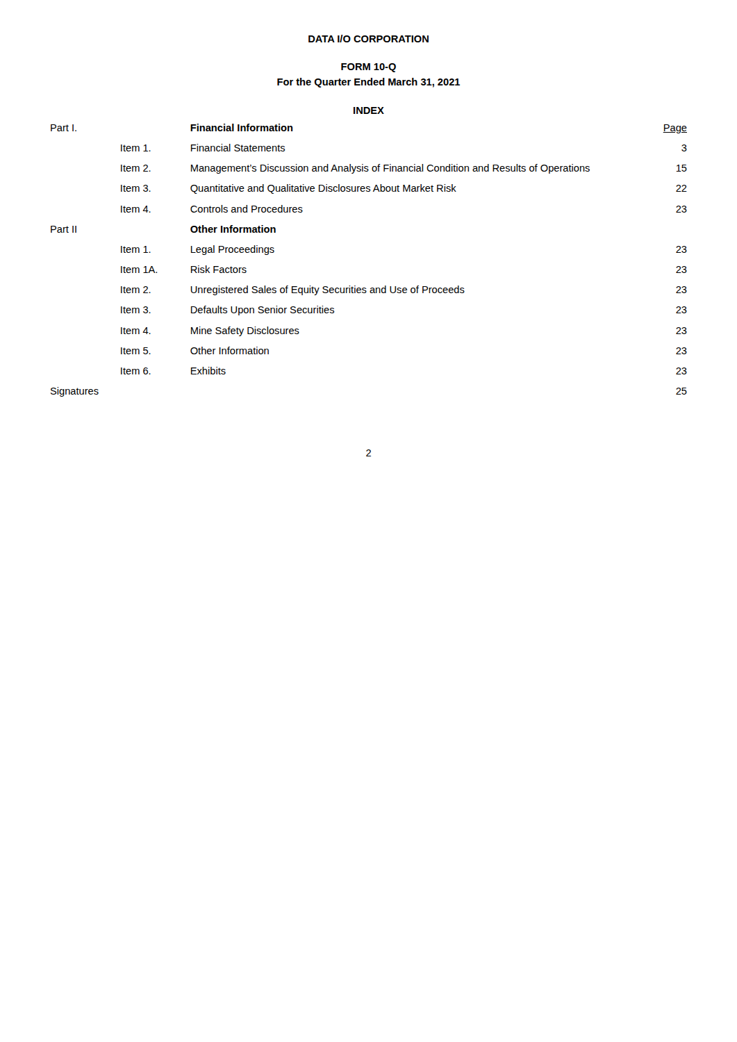DATA I/O CORPORATION
FORM 10-Q
For the Quarter Ended March 31, 2021
INDEX
| Part I. | | Financial Information | Page |
| | Item 1. | Financial Statements | 3 |
| | Item 2. | Management’s Discussion and Analysis of Financial Condition and Results of Operations | 15 |
| | Item 3. | Quantitative and Qualitative Disclosures About Market Risk | 22 |
| | Item 4. | Controls and Procedures | 23 |
| Part II | | Other Information | |
| | Item 1. | Legal Proceedings | 23 |
| | Item 1A. | Risk Factors | 23 |
| | Item 2. | Unregistered Sales of Equity Securities and Use of Proceeds | 23 |
| | Item 3. | Defaults Upon Senior Securities | 23 |
| | Item 4. | Mine Safety Disclosures | 23 |
| | Item 5. | Other Information | 23 |
| | Item 6. | Exhibits | 23 |
| Signatures | | | 25 |
2